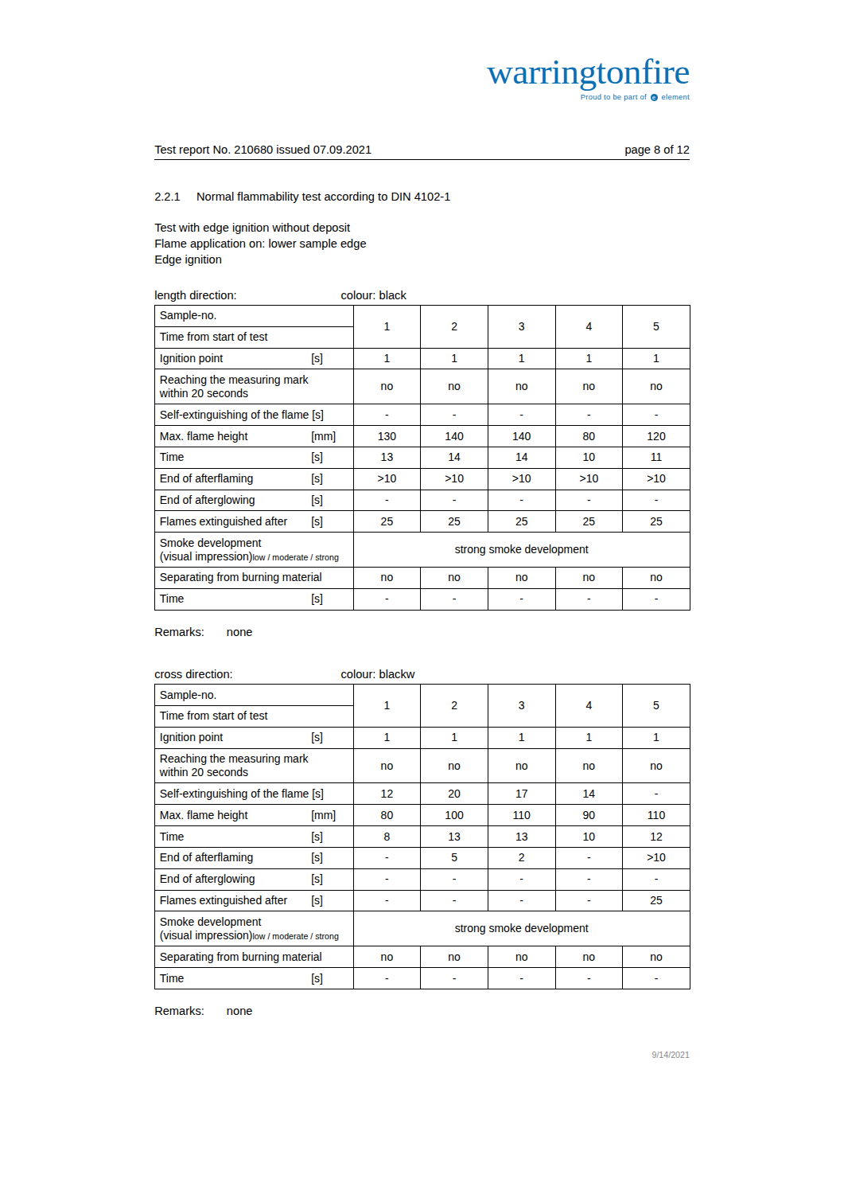warringtonfire
Proud to be part of e element
Test report No. 210680 issued 07.09.2021
page 8 of 12
2.2.1 Normal flammability test according to DIN 4102-1
Test with edge ignition without deposit
Flame application on: lower sample edge
Edge ignition
length direction:
colour: black
| Sample-no. Time from start of test | 1 | 2 | 3 | 4 | 5 |
| Ignition point | [s] | 1 | 1 | 1 | 1 | 1 |
| Reaching the measuring mark within 20 seconds | no | no | no | no | no |
| Self-extinguishing of the flame [s] | - | - | - | - | - |
| Max. flame height | [mm] | 130 | 140 | 140 | 80 | 120 |
| Time | [s] | 13 | 14 | 14 | 10 | 11 |
| End of afterflaming | [s] | >10 | >10 | >10 | >10 | >10 |
| End of afterglowing | [s] | - | - | - | - | - |
| Flames extinguished after | [s] | 25 | 25 | 25 | 25 | 25 |
| Smoke development (visual impression) low / moderate / strong | strong smoke development |
| Separating from burning material | no | no | no | no | no |
| Time | [s] | - | - | - | - | - |
Remarks: none
cross direction:
colour: blackw
| Sample-no. Time from start of test | 1 | 2 | 3 | 4 | 5 |
| Ignition point | [s] | 1 | 1 | 1 | 1 | 1 |
| Reaching the measuring mark within 20 seconds | no | no | no | no | no |
| Self-extinguishing of the flame [s] | 12 | 20 | 17 | 14 | - |
| Max. flame height | [mm] | 80 | 100 | 110 | 90 | 110 |
| Time | [s] | 8 | 13 | 13 | 10 | 12 |
| End of afterflaming | [s] | - | 5 | 2 | - | >10 |
| End of afterglowing | [s] | - | - | - | - | - |
| Flames extinguished after | [s] | - | - | - | - | 25 |
| Smoke development (visual impression) low / moderate / strong | strong smoke development |
| Separating from burning material | no | no | no | no | no |
| Time | [s] | - | - | - | - | - |
Remarks: none
9/14/2021